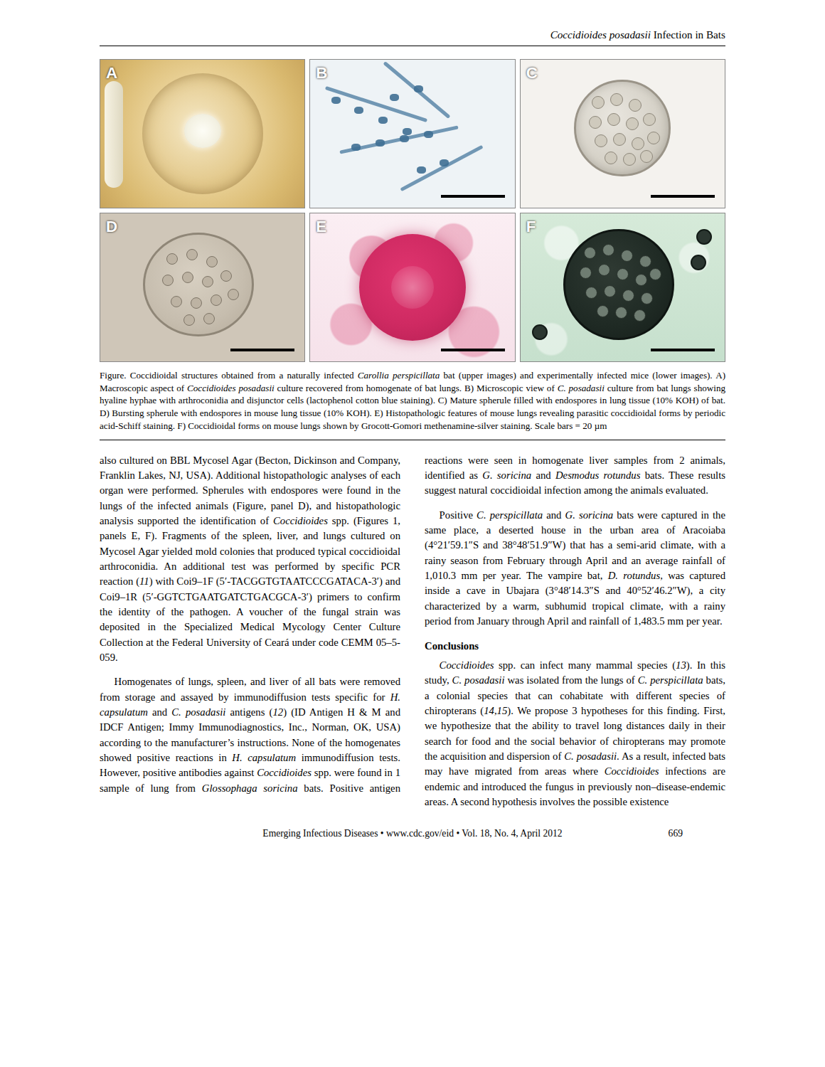Coccidioides posadasii Infection in Bats
A
B
C
D
E
F
Figure. Coccidioidal structures obtained from a naturally infected Carollia perspicillata bat (upper images) and experimentally infected mice (lower images). A) Macroscopic aspect of Coccidioides posadasii culture recovered from homogenate of bat lungs. B) Microscopic view of C. posadasii culture from bat lungs showing hyaline hyphae with arthroconidia and disjunctor cells (lactophenol cotton blue staining). C) Mature spherule filled with endospores in lung tissue (10% KOH) of bat. D) Bursting spherule with endospores in mouse lung tissue (10% KOH). E) Histopathologic features of mouse lungs revealing parasitic coccidioidal forms by periodic acid-Schiff staining. F) Coccidioidal forms on mouse lungs shown by Grocott-Gomori methenamine-silver staining. Scale bars = 20 µm
also cultured on BBL Mycosel Agar (Becton, Dickinson and Company, Franklin Lakes, NJ, USA). Additional histopathologic analyses of each organ were performed. Spherules with endospores were found in the lungs of the infected animals (Figure, panel D), and histopathologic analysis supported the identification of Coccidioides spp. (Figures 1, panels E, F). Fragments of the spleen, liver, and lungs cultured on Mycosel Agar yielded mold colonies that produced typical coccidioidal arthroconidia. An additional test was performed by specific PCR reaction (11) with Coi9–1F (5′-TACGGTGTAATCCCGATACA-3′) and Coi9–1R (5′-GGTCTGAATGATCTGACGCA-3′) primers to confirm the identity of the pathogen. A voucher of the fungal strain was deposited in the Specialized Medical Mycology Center Culture Collection at the Federal University of Ceará under code CEMM 05–5-059.
Homogenates of lungs, spleen, and liver of all bats were removed from storage and assayed by immunodiffusion tests specific for H. capsulatum and C. posadasii antigens (12) (ID Antigen H & M and IDCF Antigen; Immy Immunodiagnostics, Inc., Norman, OK, USA) according to the manufacturer’s instructions. None of the homogenates showed positive reactions in H. capsulatum immunodiffusion tests. However, positive antibodies against Coccidioides spp. were found in 1 sample of lung from Glossophaga soricina bats. Positive antigen reactions were seen in homogenate liver samples from 2 animals, identified as G. soricina and Desmodus rotundus bats. These results suggest natural coccidioidal infection among the animals evaluated.
Positive C. perspicillata and G. soricina bats were captured in the same place, a deserted house in the urban area of Aracoiaba (4°21′59.1″S and 38°48′51.9″W) that has a semi-arid climate, with a rainy season from February through April and an average rainfall of 1,010.3 mm per year. The vampire bat, D. rotundus, was captured inside a cave in Ubajara (3°48′14.3″S and 40°52′46.2″W), a city characterized by a warm, subhumid tropical climate, with a rainy period from January through April and rainfall of 1,483.5 mm per year.
Conclusions
Coccidioides spp. can infect many mammal species (13). In this study, C. posadasii was isolated from the lungs of C. perspicillata bats, a colonial species that can cohabitate with different species of chiropterans (14,15). We propose 3 hypotheses for this finding. First, we hypothesize that the ability to travel long distances daily in their search for food and the social behavior of chiropterans may promote the acquisition and dispersion of C. posadasii. As a result, infected bats may have migrated from areas where Coccidioides infections are endemic and introduced the fungus in previously non–disease-endemic areas. A second hypothesis involves the possible existence
Emerging Infectious Diseases • www.cdc.gov/eid • Vol. 18, No. 4, April 2012
669